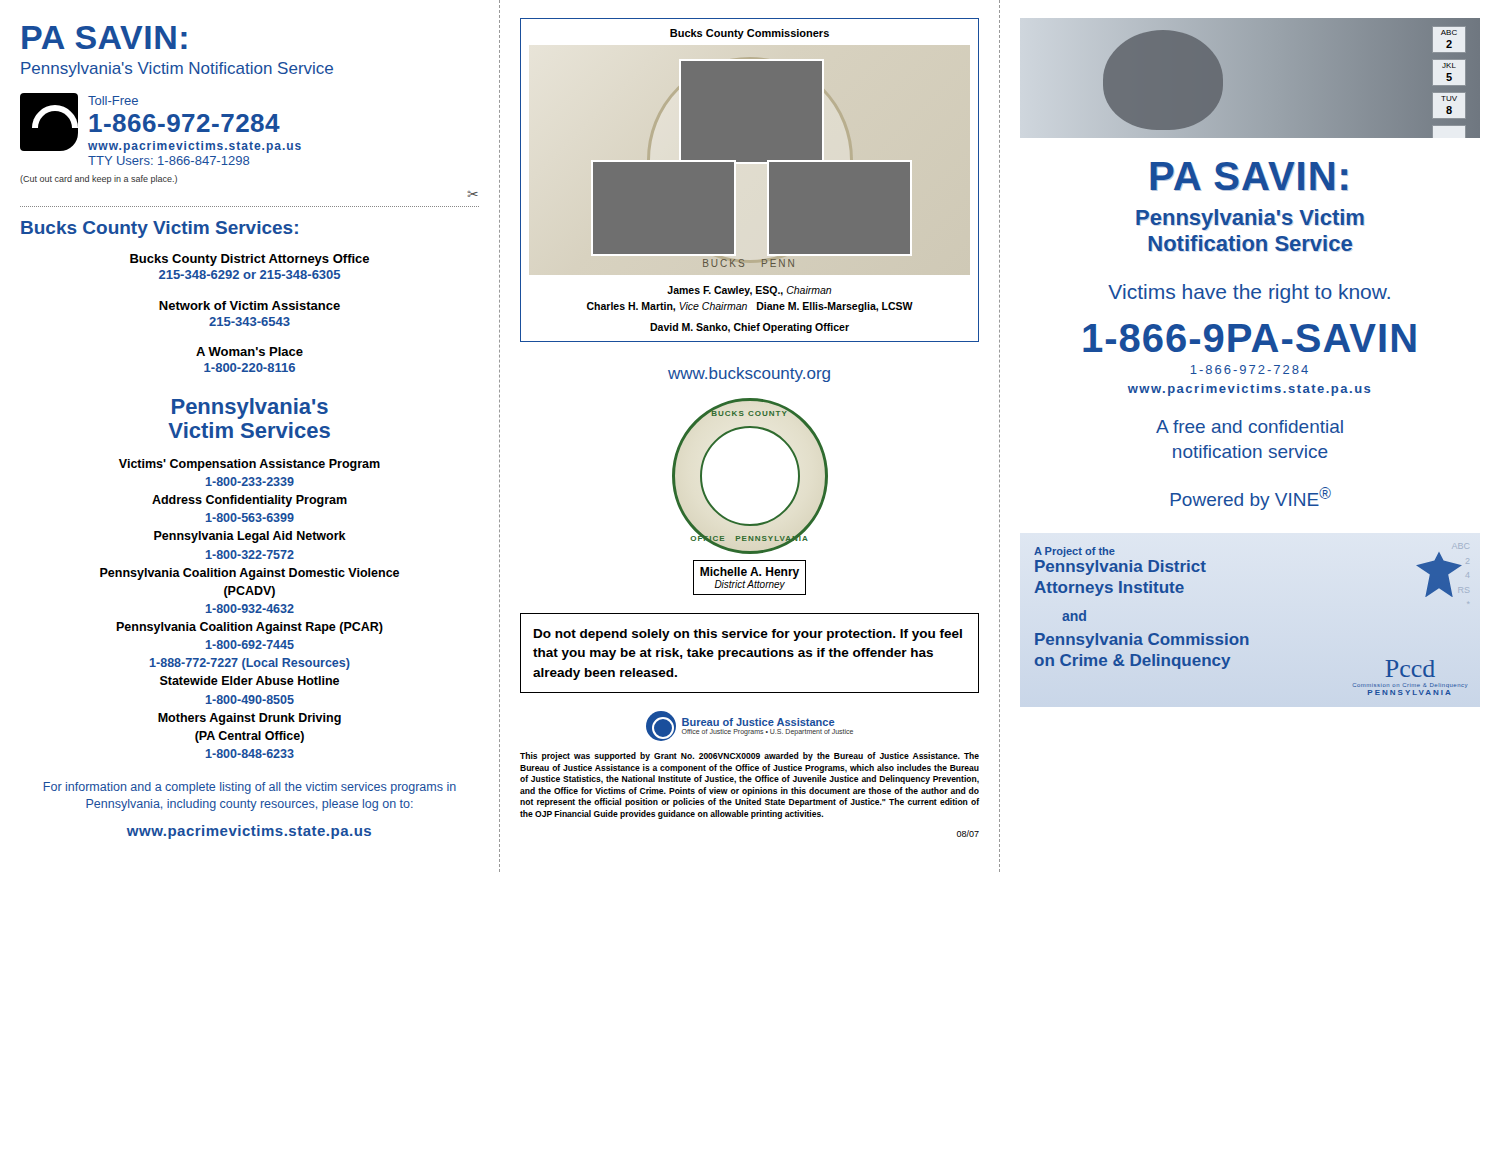PA SAVIN:
Pennsylvania's Victim Notification Service
Toll-Free
1-866-972-7284
www.pacrimevictims.state.pa.us
TTY Users: 1-866-847-1298
(Cut out card and keep in a safe place.)
✂
Bucks County Victim Services:
Bucks County District Attorneys Office
215-348-6292 or 215-348-6305
Network of Victim Assistance
215-343-6543
A Woman's Place
1-800-220-8116
Pennsylvania's
Victim Services
Victims' Compensation Assistance Program
1-800-233-2339
Address Confidentiality Program
1-800-563-6399
Pennsylvania Legal Aid Network
1-800-322-7572
Pennsylvania Coalition Against Domestic Violence
(PCADV)
1-800-932-4632
Pennsylvania Coalition Against Rape (PCAR)
1-800-692-7445
1-888-772-7227 (Local Resources)
Statewide Elder Abuse Hotline
1-800-490-8505
Mothers Against Drunk Driving
(PA Central Office)
1-800-848-6233
For information and a complete listing of all the victim services programs in Pennsylvania, including county resources, please log on to: www.pacrimevictims.state.pa.us
Bucks County Commissioners
BUCKS PENN
James F. Cawley, ESQ., Chairman
Charles H. Martin, Vice Chairman Diane M. Ellis-Marseglia, LCSW
David M. Sanko, Chief Operating Officer
www.buckscounty.org
BUCKS COUNTY
OFFICE PENNSYLVANIA
Michelle A. HenryDistrict Attorney
Do not depend solely on this service for your protection. If you feel that you may be at risk, take precautions as if the offender has already been released.
Bureau of Justice Assistance Office of Justice Programs • U.S. Department of Justice
This project was supported by Grant No. 2006VNCX0009 awarded by the Bureau of Justice Assistance. The Bureau of Justice Assistance is a component of the Office of Justice Programs, which also includes the Bureau of Justice Statistics, the National Institute of Justice, the Office of Juvenile Justice and Delinquency Prevention, and the Office for Victims of Crime. Points of view or opinions in this document are those of the author and do not represent the official position or policies of the United State Department of Justice." The current edition of the OJP Financial Guide provides guidance on allowable printing activities.
08/07
ABC2
JKL5
TUV8
0
PA SAVIN:
Pennsylvania's Victim
Notification Service
Victims have the right to know.
1-866-9PA-SAVIN
1-866-972-7284
www.pacrimevictims.state.pa.us
A free and confidential
notification service
Powered by VINE®
ABC
2
4
RS
*
A Project of the
Pennsylvania District
Attorneys Institute
and
Pennsylvania Commission
on Crime & Delinquency
Pccd
Commission on Crime & Delinquency
PENNSYLVANIA